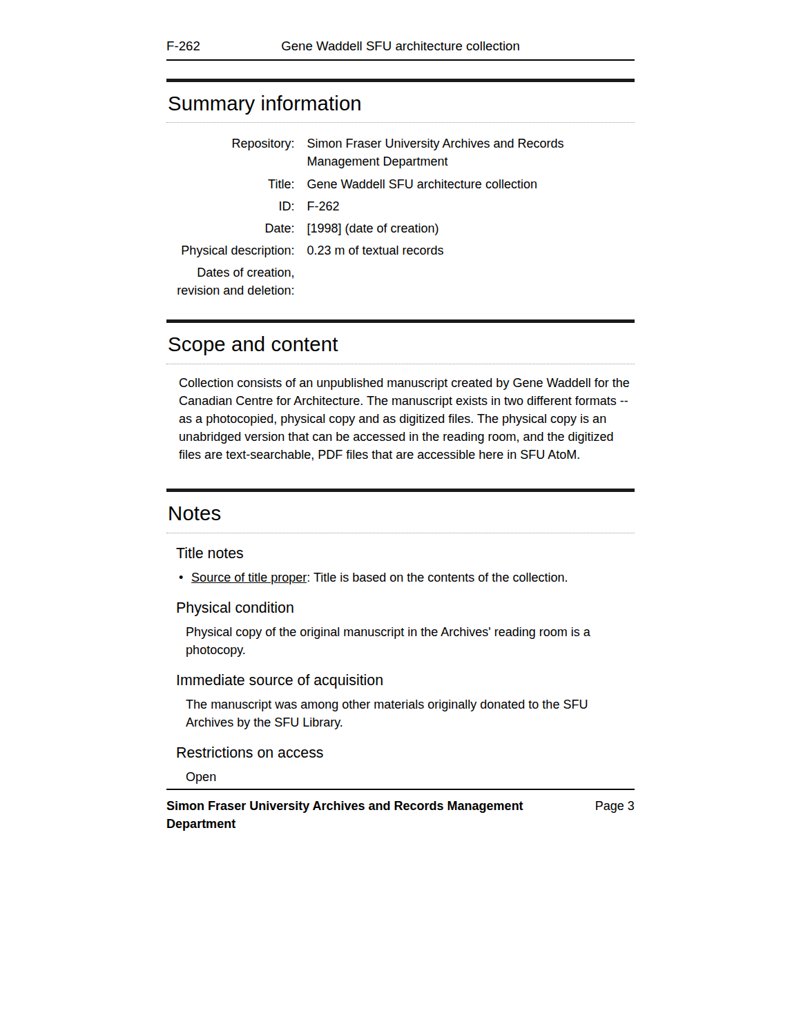F-262
Gene Waddell SFU architecture collection
Summary information
| Repository: | Simon Fraser University Archives and Records Management Department |
| Title: | Gene Waddell SFU architecture collection |
| ID: | F-262 |
| Date: | [1998] (date of creation) |
| Physical description: | 0.23 m of textual records |
| Dates of creation, revision and deletion: | |
Scope and content
Collection consists of an unpublished manuscript created by Gene Waddell for the Canadian Centre for Architecture. The manuscript exists in two different formats -- as a photocopied, physical copy and as digitized files. The physical copy is an unabridged version that can be accessed in the reading room, and the digitized files are text-searchable, PDF files that are accessible here in SFU AtoM.
Notes
Title notes
Source of title proper: Title is based on the contents of the collection.
Physical condition
Physical copy of the original manuscript in the Archives' reading room is a photocopy.
Immediate source of acquisition
The manuscript was among other materials originally donated to the SFU Archives by the SFU Library.
Restrictions on access
Open
Simon Fraser University Archives and Records Management Department
Page 3